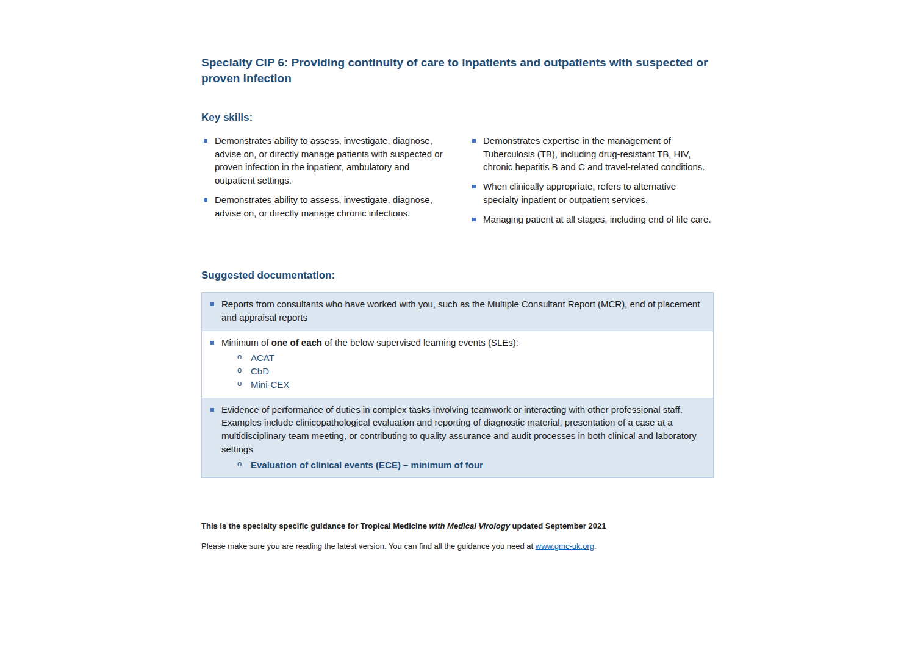Specialty CiP 6: Providing continuity of care to inpatients and outpatients with suspected or proven infection
Key skills:
Demonstrates ability to assess, investigate, diagnose, advise on, or directly manage patients with suspected or proven infection in the inpatient, ambulatory and outpatient settings.
Demonstrates ability to assess, investigate, diagnose, advise on, or directly manage chronic infections.
Demonstrates expertise in the management of Tuberculosis (TB), including drug-resistant TB, HIV, chronic hepatitis B and C and travel-related conditions.
When clinically appropriate, refers to alternative specialty inpatient or outpatient services.
Managing patient at all stages, including end of life care.
Suggested documentation:
| Reports from consultants who have worked with you, such as the Multiple Consultant Report (MCR), end of placement and appraisal reports |
| Minimum of one of each of the below supervised learning events (SLEs): ACAT CbD Mini-CEX |
| Evidence of performance of duties in complex tasks involving teamwork or interacting with other professional staff. Examples include clinicopathological evaluation and reporting of diagnostic material, presentation of a case at a multidisciplinary team meeting, or contributing to quality assurance and audit processes in both clinical and laboratory settings Evaluation of clinical events (ECE) – minimum of four |
This is the specialty specific guidance for Tropical Medicine with Medical Virology updated September 2021
Please make sure you are reading the latest version. You can find all the guidance you need at www.gmc-uk.org.